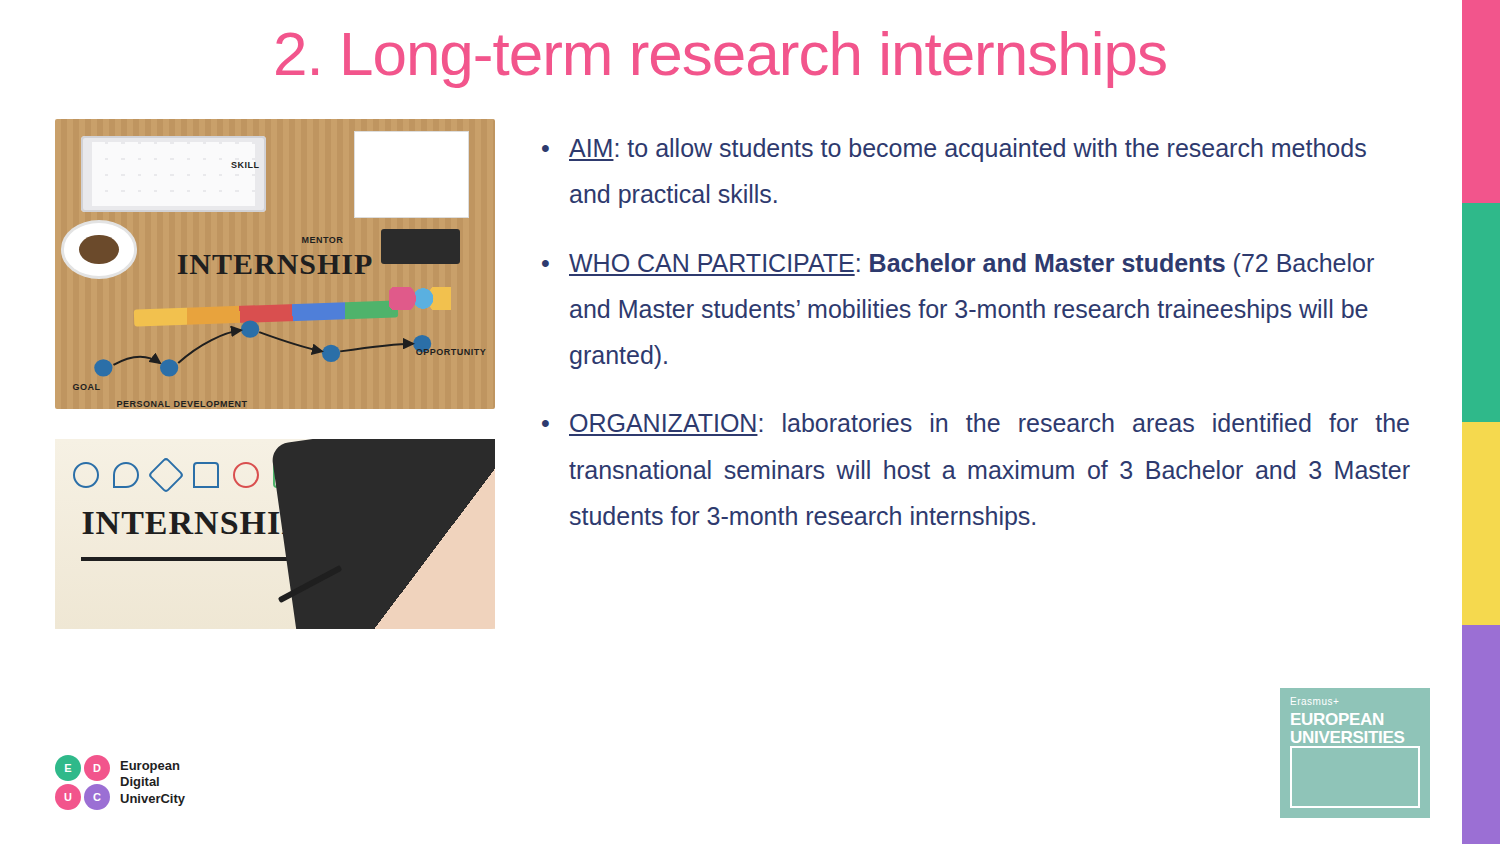8
2. Long-term research internships
INTERNSHIP
GOAL PERSONAL DEVELOPMENT SKILL MENTOR OPPORTUNITY
INTERNSHIP
AIM: to allow students to become acquainted with the research methods and practical skills.
WHO CAN PARTICIPATE: Bachelor and Master students (72 Bachelor and Master students’ mobilities for 3-month research traineeships will be granted).
ORGANIZATION: laboratories in the research areas identified for the transnational seminars will host a maximum of 3 Bachelor and 3 Master students for 3-month research internships.
E D U C
European
Digital
UniverCity
Erasmus+
EUROPEAN
UNIVERSITIES